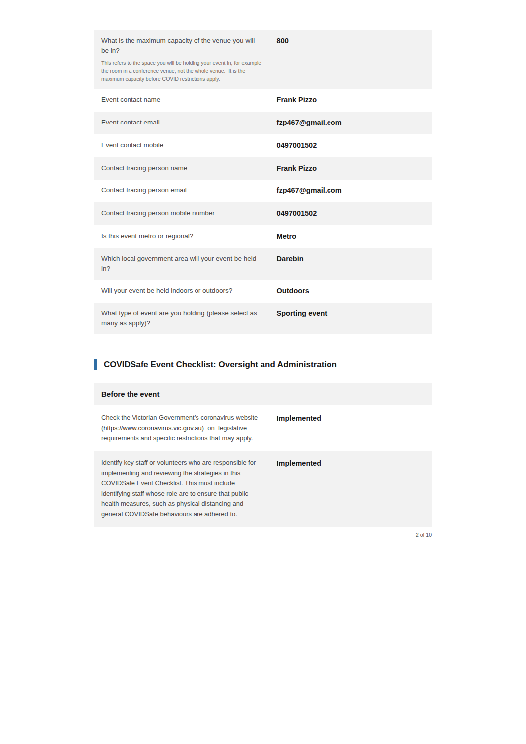| What is the maximum capacity of the venue you will be in? This refers to the space you will be holding your event in, for example the room in a conference venue, not the whole venue. It is the maximum capacity before COVID restrictions apply. | 800 |
| Event contact name | Frank Pizzo |
| Event contact email | fzp467@gmail.com |
| Event contact mobile | 0497001502 |
| Contact tracing person name | Frank Pizzo |
| Contact tracing person email | fzp467@gmail.com |
| Contact tracing person mobile number | 0497001502 |
| Is this event metro or regional? | Metro |
| Which local government area will your event be held in? | Darebin |
| Will your event be held indoors or outdoors? | Outdoors |
| What type of event are you holding (please select as many as apply)? | Sporting event |
COVIDSafe Event Checklist: Oversight and Administration
Before the event
| Check the Victorian Government’s coronavirus website ( https://www.coronavirus.vic.gov.au ) on legislative requirements and specific restrictions that may apply. | Implemented |
| Identify key staff or volunteers who are responsible for implementing and reviewing the strategies in this COVIDSafe Event Checklist. This must include identifying staff whose role are to ensure that public health measures, such as physical distancing and general COVIDSafe behaviours are adhered to. | Implemented |
2 of 10